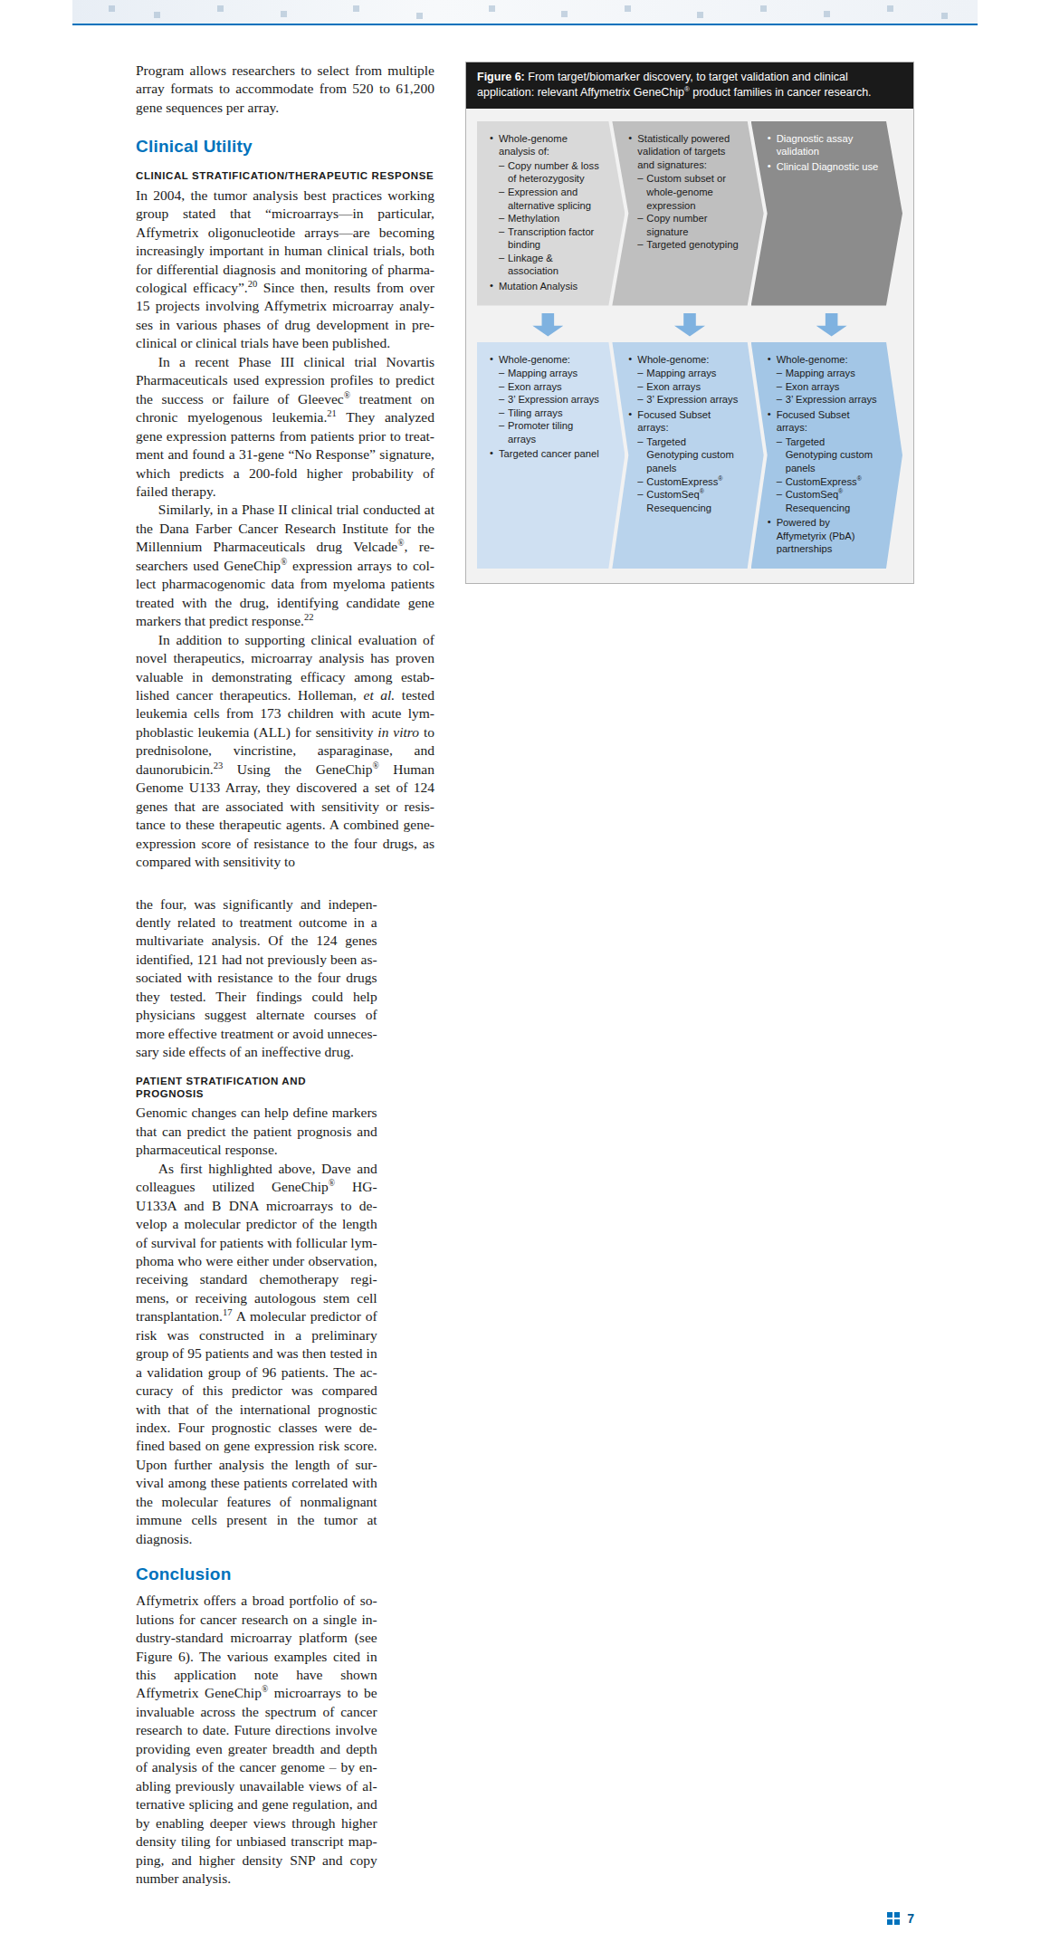Program allows researchers to select from multiple array formats to accommodate from 520 to 61,200 gene sequences per array.
Clinical Utility
Clinical Stratification/Therapeutic Response
In 2004, the tumor analysis best practices working group stated that “microarrays—in particular, Affymetrix oligonucleotide arrays—are becoming increasingly important in human clinical trials, both for differential diagnosis and monitoring of pharmacological efficacy”.20 Since then, results from over 15 projects involving Affymetrix microarray analyses in various phases of drug development in preclinical or clinical trials have been published.
In a recent Phase III clinical trial Novartis Pharmaceuticals used expression profiles to predict the success or failure of Gleevec® treatment on chronic myelogenous leukemia.21 They analyzed gene expression patterns from patients prior to treatment and found a 31-gene “No Response” signature, which predicts a 200-fold higher probability of failed therapy.
Similarly, in a Phase II clinical trial conducted at the Dana Farber Cancer Research Institute for the Millennium Pharmaceuticals drug Velcade®, researchers used GeneChip® expression arrays to collect pharmacogenomic data from myeloma patients treated with the drug, identifying candidate gene markers that predict response.22
In addition to supporting clinical evaluation of novel therapeutics, microarray analysis has proven valuable in demonstrating efficacy among established cancer therapeutics. Holleman, et al. tested leukemia cells from 173 children with acute lymphoblastic leukemia (ALL) for sensitivity in vitro to prednisolone, vincristine, asparaginase, and daunorubicin.23 Using the GeneChip® Human Genome U133 Array, they discovered a set of 124 genes that are associated with sensitivity or resistance to these therapeutic agents. A combined gene-expression score of resistance to the four drugs, as compared with sensitivity to
Figure 6: From target/biomarker discovery, to target validation and clinical application: relevant Affymetrix GeneChip® product families in cancer research.
Whole-genome analysis of:
Copy number & loss of heterozygosity
Expression and alternative splicing
Methylation
Transcription factor binding
Linkage & association
Mutation Analysis
Statistically powered validation of targets and signatures:
Custom subset or whole-genome expression
Copy number signature
Targeted genotyping
Diagnostic assay validation
Clinical Diagnostic use
Whole-genome:
Mapping arrays
Exon arrays
3’ Expression arrays
Tiling arrays
Promoter tiling arrays
Targeted cancer panel
Whole-genome:
Mapping arrays
Exon arrays
3’ Expression arrays
Focused Subset arrays:
Targeted Genotyping custom panels
CustomExpress®
CustomSeq® Resequencing
Whole-genome:
Mapping arrays
Exon arrays
3’ Expression arrays
Focused Subset arrays:
Targeted Genotyping custom panels
CustomExpress®
CustomSeq® Resequencing
Powered by Affymetyrix (PbA) partnerships
the four, was significantly and independently related to treatment outcome in a multivariate analysis. Of the 124 genes identified, 121 had not previously been associated with resistance to the four drugs they tested. Their findings could help physicians suggest alternate courses of more effective treatment or avoid unnecessary side effects of an ineffective drug.
Patient Stratification and Prognosis
Genomic changes can help define markers that can predict the patient prognosis and pharmaceutical response.
As first highlighted above, Dave and colleagues utilized GeneChip® HG-U133A and B DNA microarrays to develop a molecular predictor of the length of survival for patients with follicular lymphoma who were either under observation, receiving standard chemotherapy regimens, or receiving autologous stem cell transplantation.17 A molecular predictor of risk was constructed in a preliminary group of 95 patients and was then tested in a validation group of 96 patients. The accuracy of this predictor was compared with that of the international prognostic index. Four prognostic classes were defined based on gene expression risk score. Upon further analysis the length of survival among these patients correlated with the molecular features of nonmalignant immune cells present in the tumor at diagnosis.
Conclusion
Affymetrix offers a broad portfolio of solutions for cancer research on a single industry-standard microarray platform (see Figure 6). The various examples cited in this application note have shown Affymetrix GeneChip® microarrays to be invaluable across the spectrum of cancer research to date. Future directions involve providing even greater breadth and depth of analysis of the cancer genome – by enabling previously unavailable views of alternative splicing and gene regulation, and by enabling deeper views through higher density tiling for unbiased transcript mapping, and higher density SNP and copy number analysis.
7